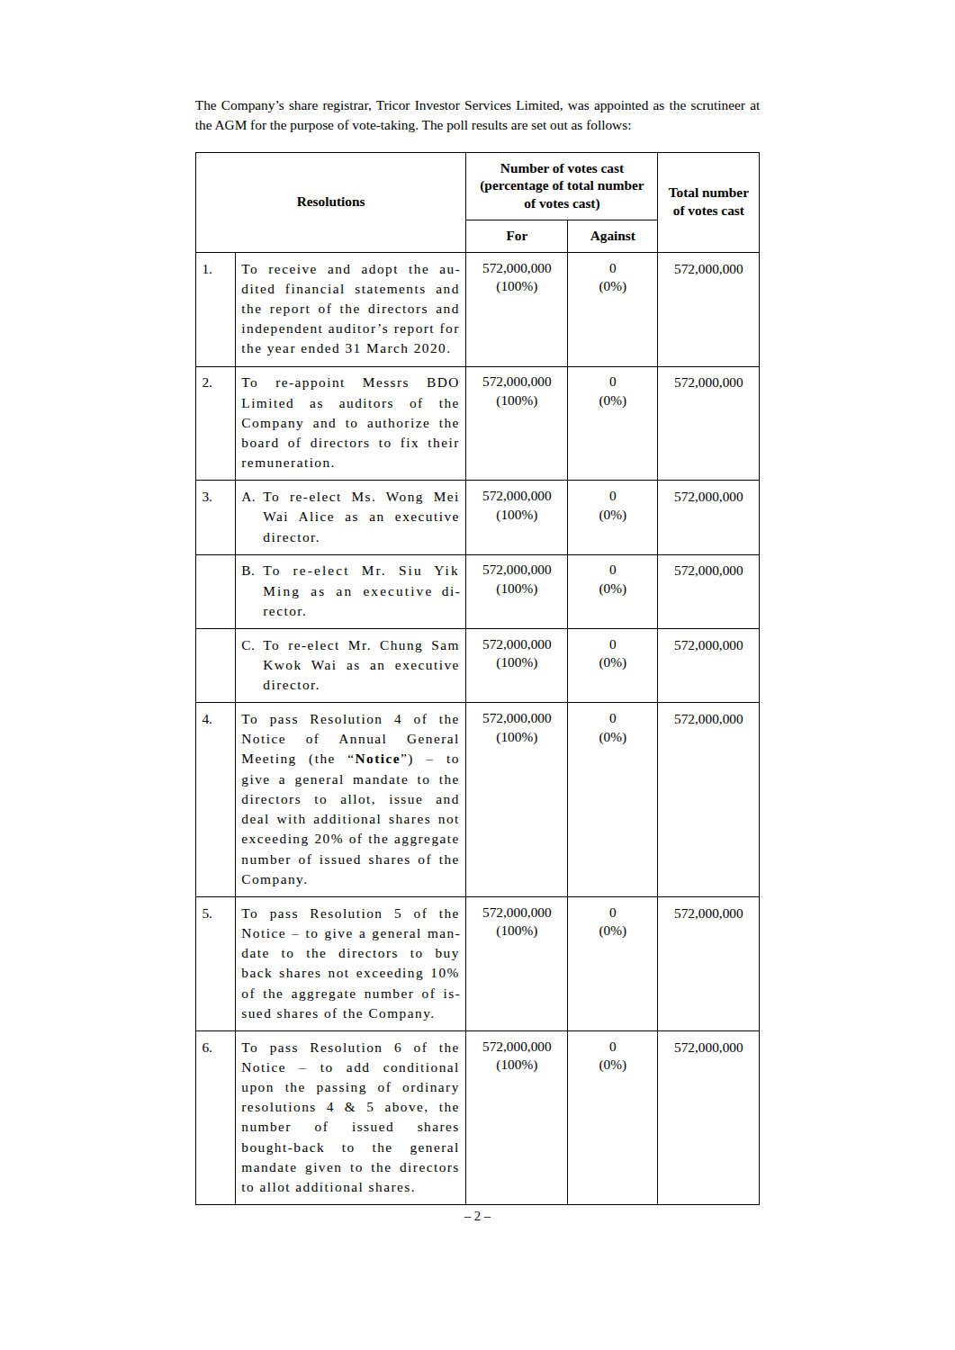The Company’s share registrar, Tricor Investor Services Limited, was appointed as the scrutineer at the AGM for the purpose of vote-taking. The poll results are set out as follows:
| Resolutions | Number of votes cast (percentage of total number of votes cast) | Total number of votes cast |
| --- | --- | --- |
| For | Against |
| 1. | To receive and adopt the audited financial statements and the report of the directors and independent auditor’s report for the year ended 31 March 2020. | 572,000,000 (100%) | 0 (0%) | 572,000,000 |
| 2. | To re-appoint Messrs BDO Limited as auditors of the Company and to authorize the board of directors to fix their remuneration. | 572,000,000 (100%) | 0 (0%) | 572,000,000 |
| 3. | A. To re-elect Ms. Wong Mei Wai Alice as an executive director. | 572,000,000 (100%) | 0 (0%) | 572,000,000 |
| | B. To re-elect Mr. Siu Yik Ming as an executive director. | 572,000,000 (100%) | 0 (0%) | 572,000,000 |
| | C. To re-elect Mr. Chung Sam Kwok Wai as an executive director. | 572,000,000 (100%) | 0 (0%) | 572,000,000 |
| 4. | To pass Resolution 4 of the Notice of Annual General Meeting (the “ Notice ”) – to give a general mandate to the directors to allot, issue and deal with additional shares not exceeding 20% of the aggregate number of issued shares of the Company. | 572,000,000 (100%) | 0 (0%) | 572,000,000 |
| 5. | To pass Resolution 5 of the Notice – to give a general mandate to the directors to buy back shares not exceeding 10% of the aggregate number of issued shares of the Company. | 572,000,000 (100%) | 0 (0%) | 572,000,000 |
| 6. | To pass Resolution 6 of the Notice – to add conditional upon the passing of ordinary resolutions 4 & 5 above, the number of issued shares bought-back to the general mandate given to the directors to allot additional shares. | 572,000,000 (100%) | 0 (0%) | 572,000,000 |
– 2 –